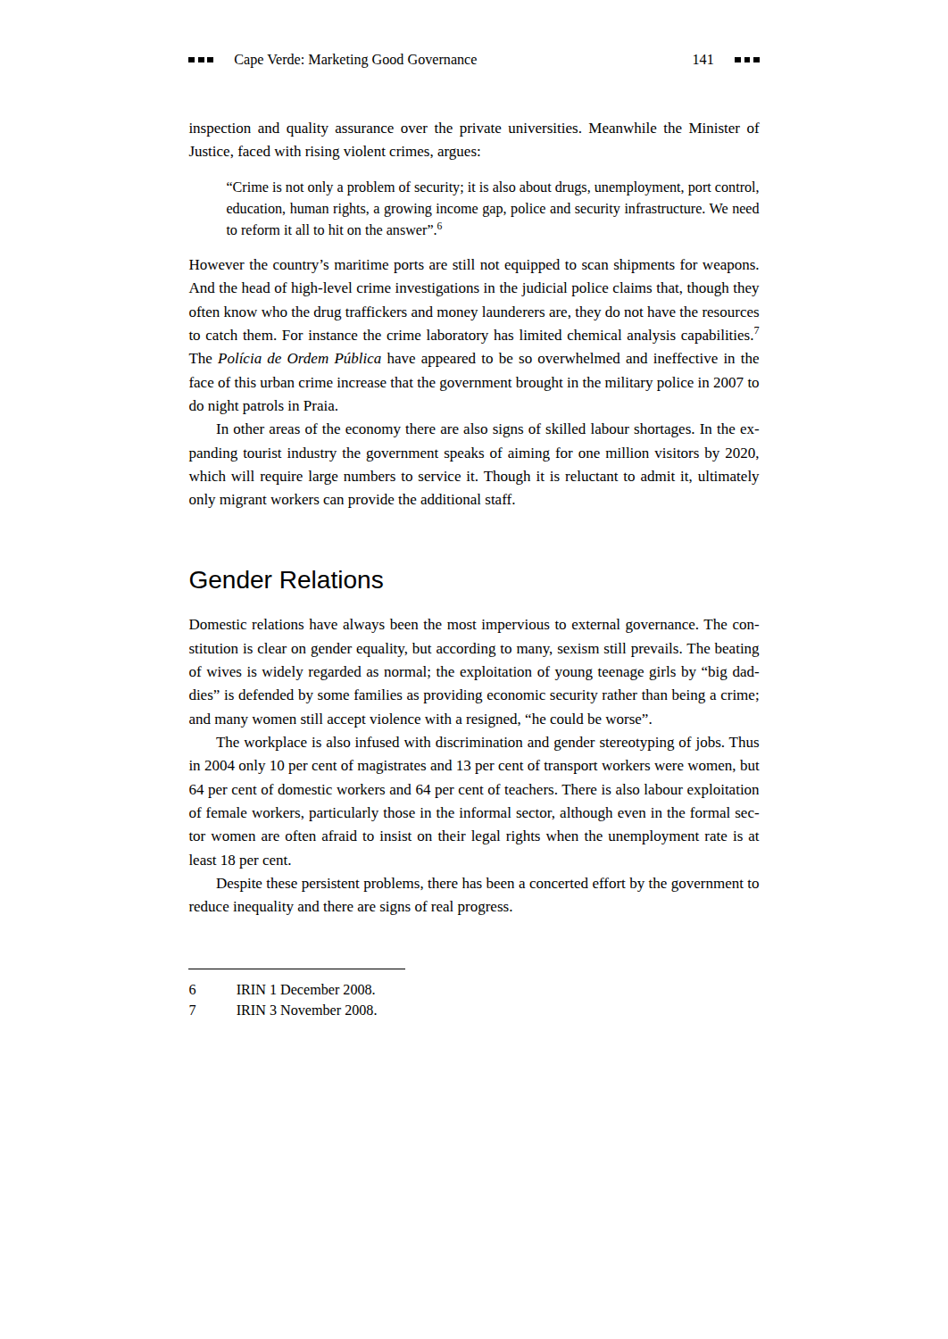Cape Verde: Marketing Good Governance
141
inspection and quality assurance over the private universities. Meanwhile the Minister of Justice, faced with rising violent crimes, argues:
“Crime is not only a problem of security; it is also about drugs, unemployment, port control, education, human rights, a growing income gap, police and security infrastructure. We need to reform it all to hit on the answer”.6
However the country’s maritime ports are still not equipped to scan shipments for weapons. And the head of high-level crime investigations in the judicial police claims that, though they often know who the drug traffickers and money launderers are, they do not have the resources to catch them. For instance the crime laboratory has limited chemical analysis capabilities.7 The Polícia de Ordem Pública have appeared to be so overwhelmed and ineffective in the face of this urban crime increase that the government brought in the military police in 2007 to do night patrols in Praia.
In other areas of the economy there are also signs of skilled labour shortages. In the expanding tourist industry the government speaks of aiming for one million visitors by 2020, which will require large numbers to service it. Though it is reluctant to admit it, ultimately only migrant workers can provide the additional staff.
Gender Relations
Domestic relations have always been the most impervious to external governance. The constitution is clear on gender equality, but according to many, sexism still prevails. The beating of wives is widely regarded as normal; the exploitation of young teenage girls by “big daddies” is defended by some families as providing economic security rather than being a crime; and many women still accept violence with a resigned, “he could be worse”.
The workplace is also infused with discrimination and gender stereotyping of jobs. Thus in 2004 only 10 per cent of magistrates and 13 per cent of transport workers were women, but 64 per cent of domestic workers and 64 per cent of teachers. There is also labour exploitation of female workers, particularly those in the informal sector, although even in the formal sector women are often afraid to insist on their legal rights when the unemployment rate is at least 18 per cent.
Despite these persistent problems, there has been a concerted effort by the government to reduce inequality and there are signs of real progress.
6 IRIN 1 December 2008.
7 IRIN 3 November 2008.